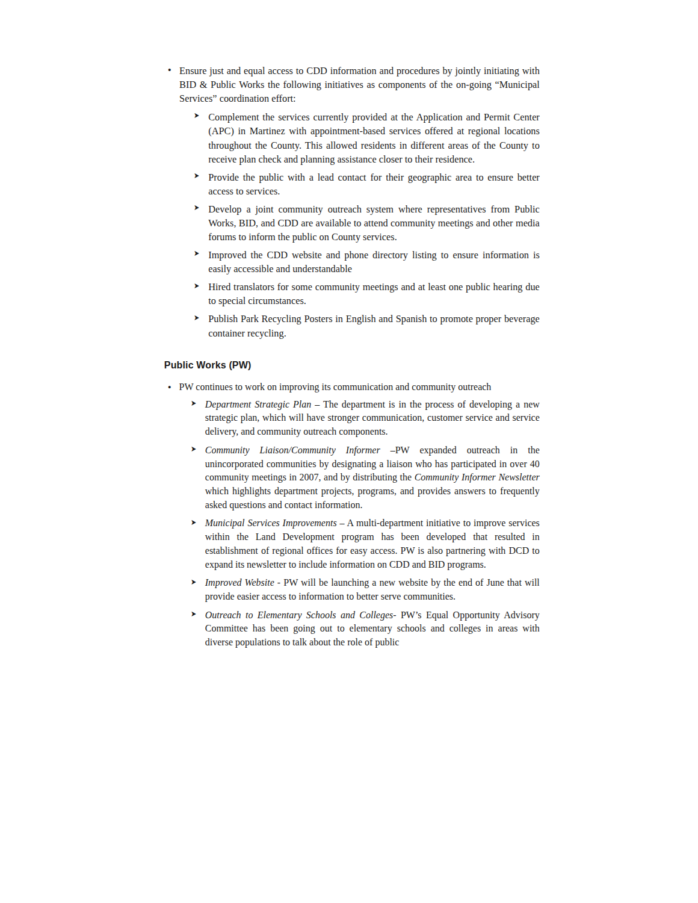Ensure just and equal access to CDD information and procedures by jointly initiating with BID & Public Works the following initiatives as components of the on-going “Municipal Services” coordination effort:
Complement the services currently provided at the Application and Permit Center (APC) in Martinez with appointment-based services offered at regional locations throughout the County. This allowed residents in different areas of the County to receive plan check and planning assistance closer to their residence.
Provide the public with a lead contact for their geographic area to ensure better access to services.
Develop a joint community outreach system where representatives from Public Works, BID, and CDD are available to attend community meetings and other media forums to inform the public on County services.
Improved the CDD website and phone directory listing to ensure information is easily accessible and understandable
Hired translators for some community meetings and at least one public hearing due to special circumstances.
Publish Park Recycling Posters in English and Spanish to promote proper beverage container recycling.
Public Works (PW)
PW continues to work on improving its communication and community outreach
Department Strategic Plan – The department is in the process of developing a new strategic plan, which will have stronger communication, customer service and service delivery, and community outreach components.
Community Liaison/Community Informer –PW expanded outreach in the unincorporated communities by designating a liaison who has participated in over 40 community meetings in 2007, and by distributing the Community Informer Newsletter which highlights department projects, programs, and provides answers to frequently asked questions and contact information.
Municipal Services Improvements – A multi-department initiative to improve services within the Land Development program has been developed that resulted in establishment of regional offices for easy access. PW is also partnering with DCD to expand its newsletter to include information on CDD and BID programs.
Improved Website - PW will be launching a new website by the end of June that will provide easier access to information to better serve communities.
Outreach to Elementary Schools and Colleges- PW’s Equal Opportunity Advisory Committee has been going out to elementary schools and colleges in areas with diverse populations to talk about the role of public